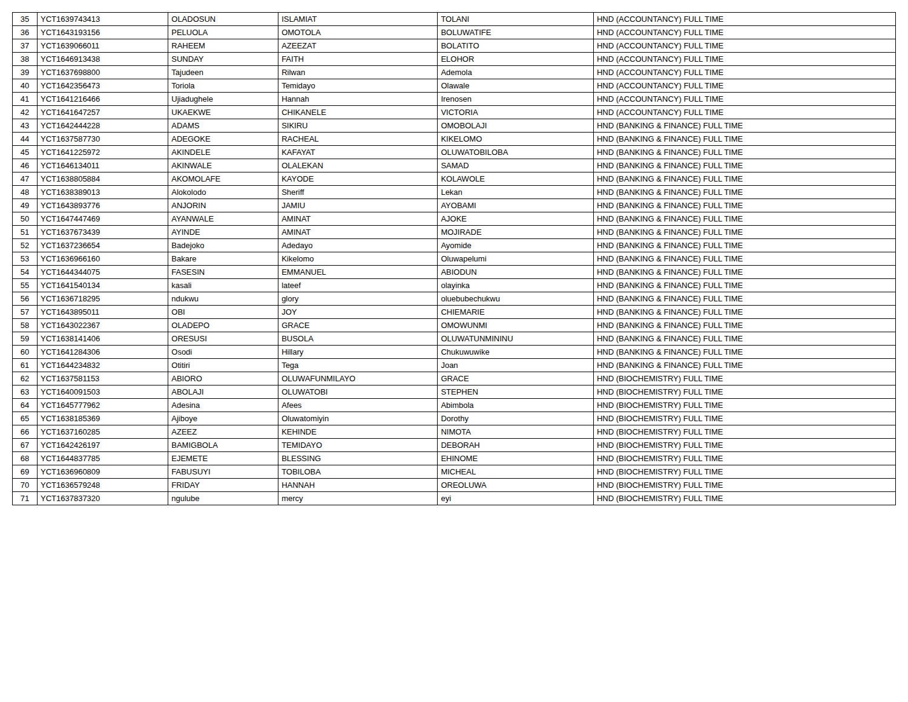| 35 | YCT1639743413 | OLADOSUN | ISLAMIAT | TOLANI | HND (ACCOUNTANCY) FULL TIME |
| 36 | YCT1643193156 | PELUOLA | OMOTOLA | BOLUWATIFE | HND (ACCOUNTANCY) FULL TIME |
| 37 | YCT1639066011 | RAHEEM | AZEEZAT | BOLATITO | HND (ACCOUNTANCY) FULL TIME |
| 38 | YCT1646913438 | SUNDAY | FAITH | ELOHOR | HND (ACCOUNTANCY) FULL TIME |
| 39 | YCT1637698800 | Tajudeen | Rilwan | Ademola | HND (ACCOUNTANCY) FULL TIME |
| 40 | YCT1642356473 | Toriola | Temidayo | Olawale | HND (ACCOUNTANCY) FULL TIME |
| 41 | YCT1641216466 | Ujiadughele | Hannah | Irenosen | HND (ACCOUNTANCY) FULL TIME |
| 42 | YCT1641647257 | UKAEKWE | CHIKANELE | VICTORIA | HND (ACCOUNTANCY) FULL TIME |
| 43 | YCT1642444228 | ADAMS | SIKIRU | OMOBOLAJI | HND (BANKING & FINANCE) FULL TIME |
| 44 | YCT1637587730 | ADEGOKE | RACHEAL | KIKELOMO | HND (BANKING & FINANCE) FULL TIME |
| 45 | YCT1641225972 | AKINDELE | KAFAYAT | OLUWATOBILOBA | HND (BANKING & FINANCE) FULL TIME |
| 46 | YCT1646134011 | AKINWALE | OLALEKAN | SAMAD | HND (BANKING & FINANCE) FULL TIME |
| 47 | YCT1638805884 | AKOMOLAFE | KAYODE | KOLAWOLE | HND (BANKING & FINANCE) FULL TIME |
| 48 | YCT1638389013 | Alokolodo | Sheriff | Lekan | HND (BANKING & FINANCE) FULL TIME |
| 49 | YCT1643893776 | ANJORIN | JAMIU | AYOBAMI | HND (BANKING & FINANCE) FULL TIME |
| 50 | YCT1647447469 | AYANWALE | AMINAT | AJOKE | HND (BANKING & FINANCE) FULL TIME |
| 51 | YCT1637673439 | AYINDE | AMINAT | MOJIRADE | HND (BANKING & FINANCE) FULL TIME |
| 52 | YCT1637236654 | Badejoko | Adedayo | Ayomide | HND (BANKING & FINANCE) FULL TIME |
| 53 | YCT1636966160 | Bakare | Kikelomo | Oluwapelumi | HND (BANKING & FINANCE) FULL TIME |
| 54 | YCT1644344075 | FASESIN | EMMANUEL | ABIODUN | HND (BANKING & FINANCE) FULL TIME |
| 55 | YCT1641540134 | kasali | lateef | olayinka | HND (BANKING & FINANCE) FULL TIME |
| 56 | YCT1636718295 | ndukwu | glory | oluebubechukwu | HND (BANKING & FINANCE) FULL TIME |
| 57 | YCT1643895011 | OBI | JOY | CHIEMARIE | HND (BANKING & FINANCE) FULL TIME |
| 58 | YCT1643022367 | OLADEPO | GRACE | OMOWUNMI | HND (BANKING & FINANCE) FULL TIME |
| 59 | YCT1638141406 | ORESUSI | BUSOLA | OLUWATUNMININU | HND (BANKING & FINANCE) FULL TIME |
| 60 | YCT1641284306 | Osodi | Hillary | Chukuwuwike | HND (BANKING & FINANCE) FULL TIME |
| 61 | YCT1644234832 | Otitiri | Tega | Joan | HND (BANKING & FINANCE) FULL TIME |
| 62 | YCT1637581153 | ABIORO | OLUWAFUNMILAYO | GRACE | HND (BIOCHEMISTRY) FULL TIME |
| 63 | YCT1640091503 | ABOLAJI | OLUWATOBI | STEPHEN | HND (BIOCHEMISTRY) FULL TIME |
| 64 | YCT1645777962 | Adesina | Afees | Abimbola | HND (BIOCHEMISTRY) FULL TIME |
| 65 | YCT1638185369 | Ajiboye | Oluwatomiyin | Dorothy | HND (BIOCHEMISTRY) FULL TIME |
| 66 | YCT1637160285 | AZEEZ | KEHINDE | NIMOTA | HND (BIOCHEMISTRY) FULL TIME |
| 67 | YCT1642426197 | BAMIGBOLA | TEMIDAYO | DEBORAH | HND (BIOCHEMISTRY) FULL TIME |
| 68 | YCT1644837785 | EJEMETE | BLESSING | EHINOME | HND (BIOCHEMISTRY) FULL TIME |
| 69 | YCT1636960809 | FABUSUYI | TOBILOBA | MICHEAL | HND (BIOCHEMISTRY) FULL TIME |
| 70 | YCT1636579248 | FRIDAY | HANNAH | OREOLUWA | HND (BIOCHEMISTRY) FULL TIME |
| 71 | YCT1637837320 | ngulube | mercy | eyi | HND (BIOCHEMISTRY) FULL TIME |